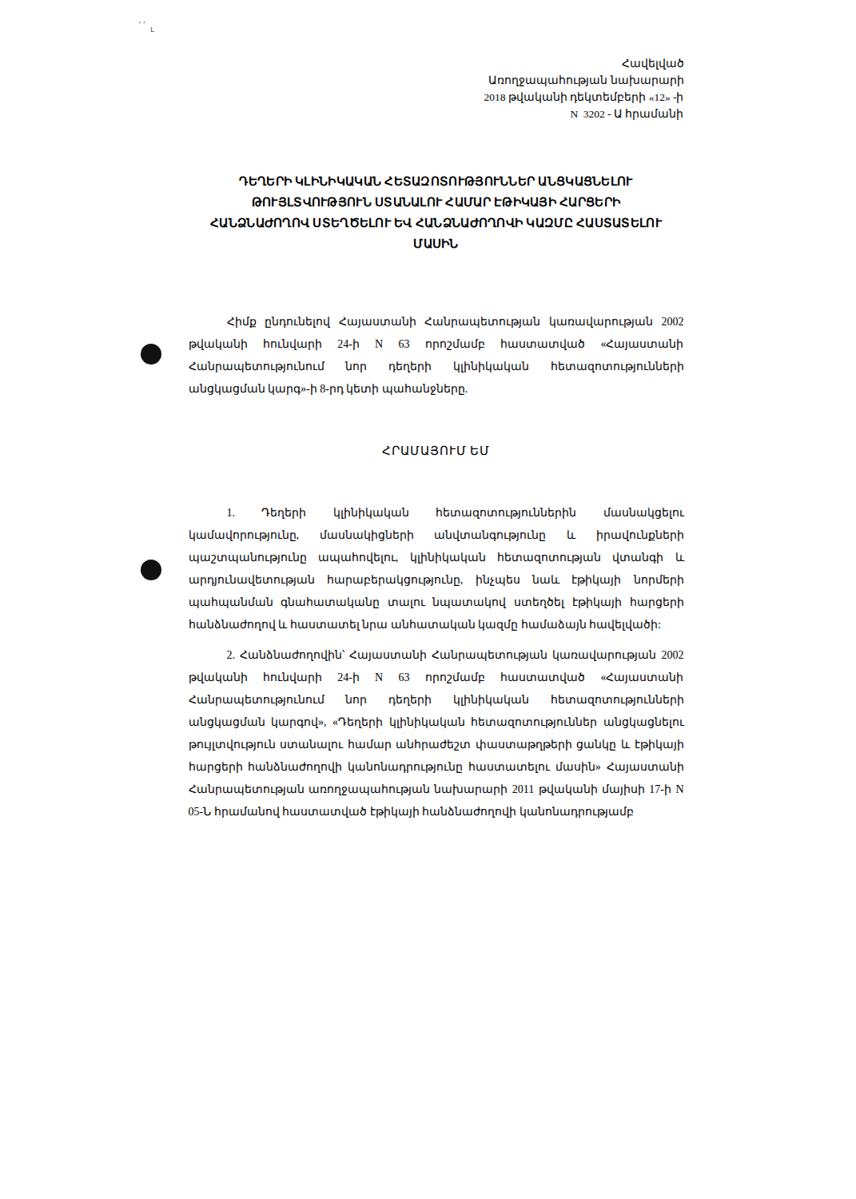, , ւ
Հավելված
Առողջապահության նախարարի
2018 թվականի դեկտեմբերի «12» -ի
N 3202 - Ա հրամանի
ԴԵՂԵՐԻ ԿԼԻՆԻԿԱԿԱՆ ՀԵՏԱԶՈՏՈՒԹՅՈՒՆՆԵՐ ԱՆՑԿԱՑՆԵԼՈՒ
ԹՈՒՅԼՏՎՈՒԹՅՈՒՆ ՍՏԱՆԱԼՈՒ ՀԱՄԱՐ ԷԹԻԿԱՅԻ ՀԱՐՑԵՐԻ
ՀԱՆՁՆԱԺՈՂՈՎ ՍՏԵՂԾԵԼՈՒ ԵՎ ՀԱՆՁՆԱԺՈՂՈՎԻ ԿԱԶՄԸ ՀԱՍՏԱՏԵԼՈՒ ՄԱՍԻՆ
Հիմք ընդունելով Հայաստանի Հանրապետության կառավարության 2002 թվականի հունվարի 24-ի N 63 որոշմամբ հաստատված «Հայաստանի Հանրապետությունում նոր դեղերի կլինիկական հետազոտությունների անցկացման կարգ»-ի 8-րդ կետի պահանջները.
ՀՐԱՄԱՅՈՒՄ ԵՄ
1. Դեղերի կլինիկական հետազոտություններին մասնակցելու կամավորությունը, մասնակիցների անվտանգությունը և իրավունքների պաշտպանությունը ապահովելու, կլինիկական հետազոտության վտանգի և արդյունավետության հարաբերակցությունը, ինչպես նաև էթիկայի նորմերի պահպանման գնահատականը տալու նպատակով ստեղծել էթիկայի հարցերի հանձնաժողով և հաստատել նրա անհատական կազմը համաձայն հավելվածի:
2. Հանձնաժողովին՝ Հայաստանի Հանրապետության կառավարության 2002 թվականի հունվարի 24-ի N 63 որոշմամբ հաստատված «Հայաստանի Հանրապետությունում նոր դեղերի կլինիկական հետազոտությունների անցկացման կարգով», «Դեղերի կլինիկական հետազոտություններ անցկացնելու թույլտվություն ստանալու համար անհրաժեշտ փաստաթղթերի ցանկը և էթիկայի հարցերի հանձնաժողովի կանոնադրությունը հաստատելու մասին» Հայաստանի Հանրապետության առողջապահության նախարարի 2011 թվականի մայիսի 17-ի N 05-Ն հրամանով հաստատված էթիկայի հանձնաժողովի կանոնադրությամբ